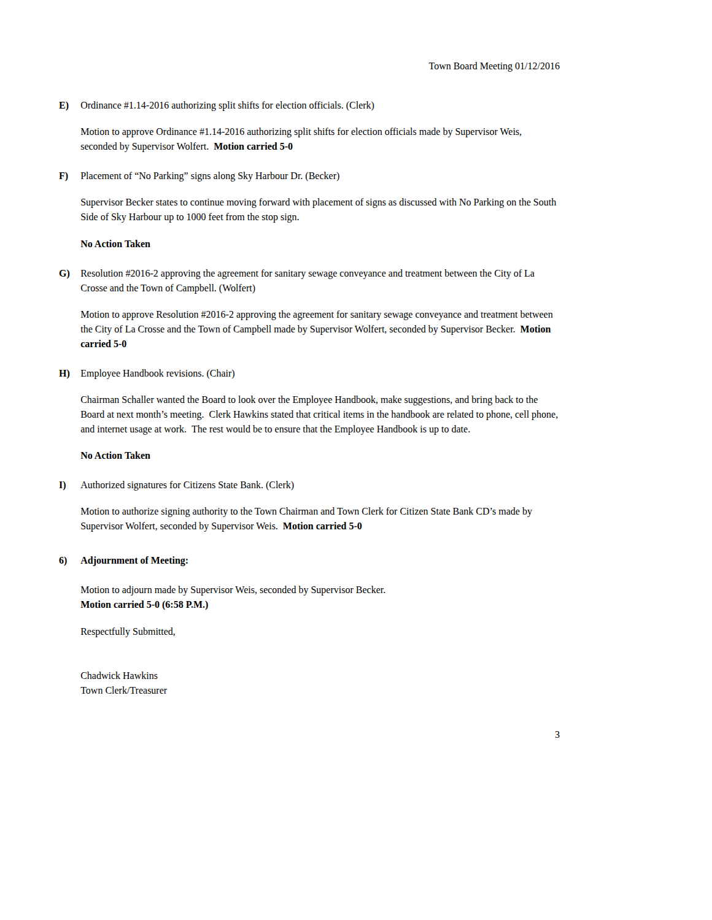Town Board Meeting 01/12/2016
E)
Ordinance #1.14-2016 authorizing split shifts for election officials. (Clerk)
Motion to approve Ordinance #1.14-2016 authorizing split shifts for election officials made by Supervisor Weis, seconded by Supervisor Wolfert. Motion carried 5-0
F)
Placement of “No Parking” signs along Sky Harbour Dr. (Becker)
Supervisor Becker states to continue moving forward with placement of signs as discussed with No Parking on the South Side of Sky Harbour up to 1000 feet from the stop sign.
No Action Taken
G)
Resolution #2016-2 approving the agreement for sanitary sewage conveyance and treatment between the City of La Crosse and the Town of Campbell. (Wolfert)
Motion to approve Resolution #2016-2 approving the agreement for sanitary sewage conveyance and treatment between the City of La Crosse and the Town of Campbell made by Supervisor Wolfert, seconded by Supervisor Becker. Motion carried 5-0
H)
Employee Handbook revisions. (Chair)
Chairman Schaller wanted the Board to look over the Employee Handbook, make suggestions, and bring back to the Board at next month’s meeting. Clerk Hawkins stated that critical items in the handbook are related to phone, cell phone, and internet usage at work. The rest would be to ensure that the Employee Handbook is up to date.
No Action Taken
I)
Authorized signatures for Citizens State Bank. (Clerk)
Motion to authorize signing authority to the Town Chairman and Town Clerk for Citizen State Bank CD’s made by Supervisor Wolfert, seconded by Supervisor Weis. Motion carried 5-0
6)
Adjournment of Meeting:
Motion to adjourn made by Supervisor Weis, seconded by Supervisor Becker.
Motion carried 5-0 (6:58 P.M.)
Respectfully Submitted,
Chadwick Hawkins
Town Clerk/Treasurer
3